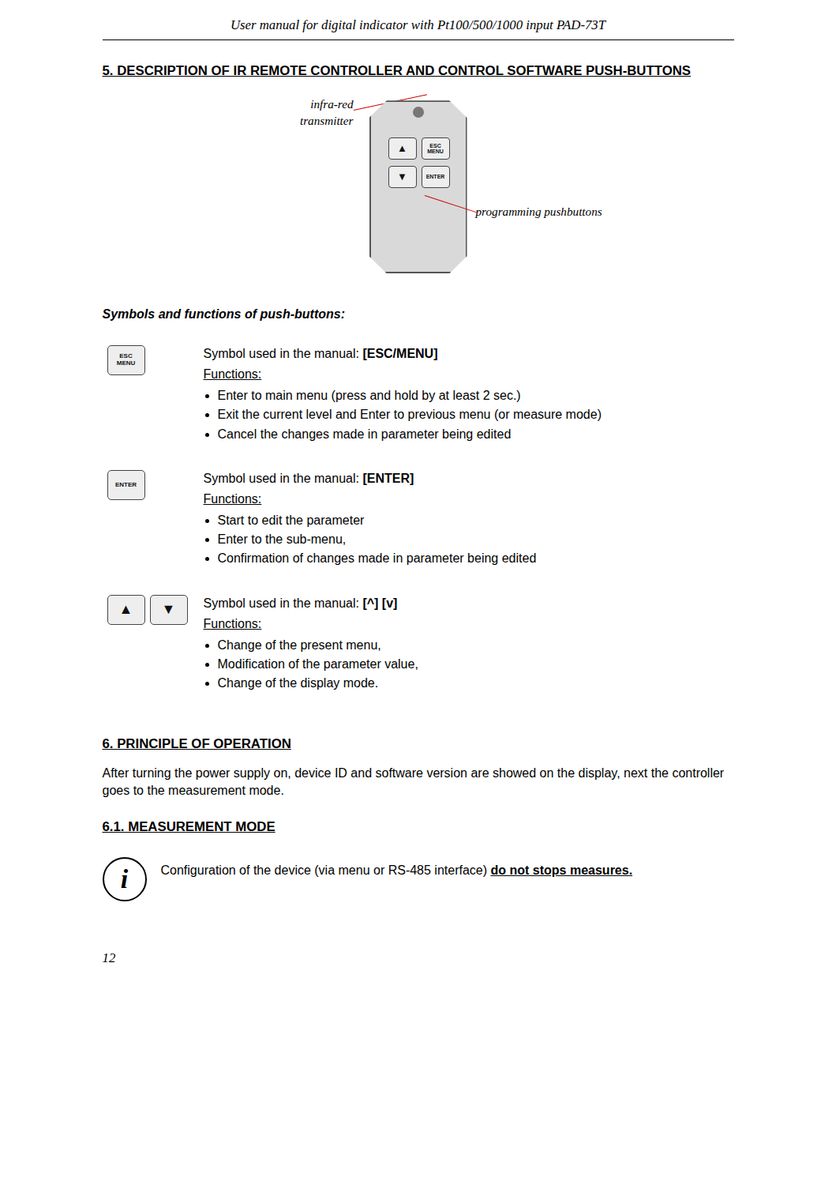User manual for digital indicator with Pt100/500/1000 input PAD-73T
5. DESCRIPTION OF IR REMOTE CONTROLLER AND CONTROL SOFTWARE PUSH-BUTTONS
infra-red
transmitter
▲ ESC
MENU ▼ ENTER
programming pushbuttons
Symbols and functions of push-buttons:
| ESC MENU | Symbol used in the manual: [ESC/MENU] Functions: Enter to main menu (press and hold by at least 2 sec.) Exit the current level and Enter to previous menu (or measure mode) Cancel the changes made in parameter being edited |
| ENTER | Symbol used in the manual: [ENTER] Functions: Start to edit the parameter Enter to the sub-menu, Confirmation of changes made in parameter being edited |
| ▲ ▼ | Symbol used in the manual: [^] [v] Functions: Change of the present menu, Modification of the parameter value, Change of the display mode. |
6. PRINCIPLE OF OPERATION
After turning the power supply on, device ID and software version are showed on the display, next the controller goes to the measurement mode.
6.1. MEASUREMENT MODE
i
Configuration of the device (via menu or RS-485 interface) do not stops measures.
12